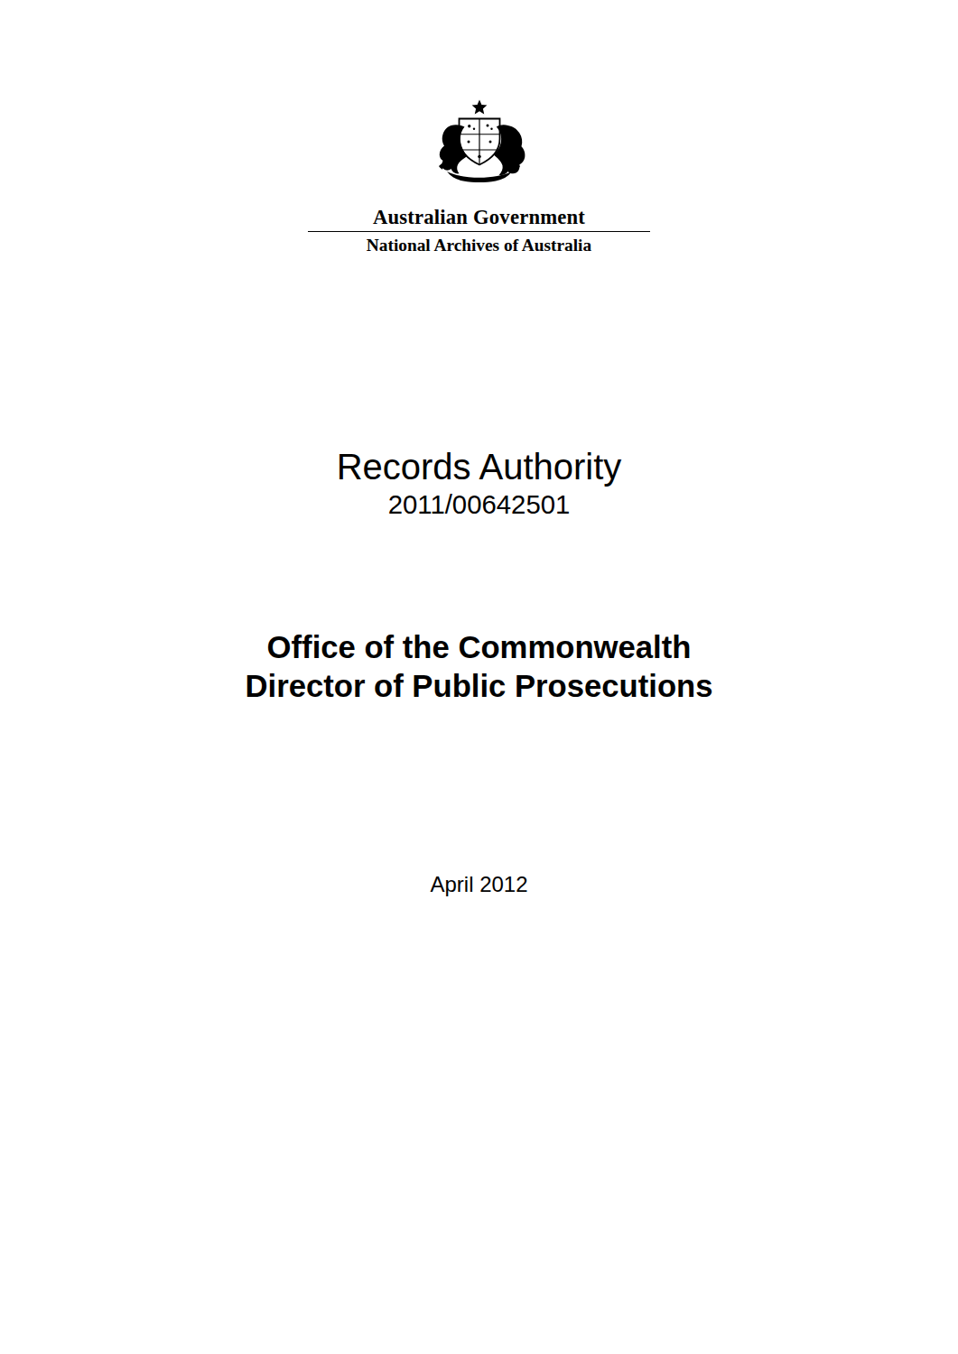Commonwealth Coat of Arms
Australian Government
National Archives of Australia
Records Authority
2011/00642501
Office of the Commonwealth
Director of Public Prosecutions
April 2012